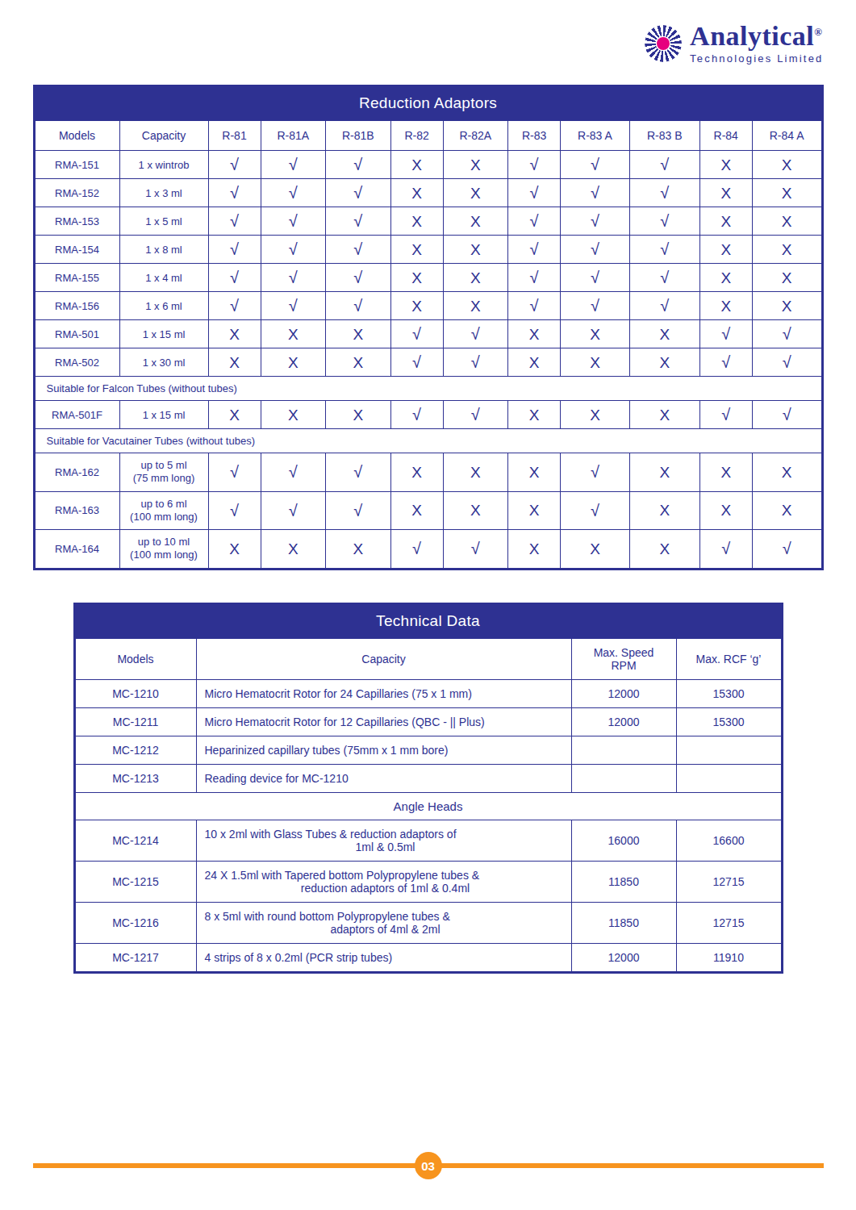Analytical®
Technologies Limited
Reduction Adaptors
| Models | Capacity | R-81 | R-81A | R-81B | R-82 | R-82A | R-83 | R-83 A | R-83 B | R-84 | R-84 A |
| --- | --- | --- | --- | --- | --- | --- | --- | --- | --- | --- | --- |
| RMA-151 | 1 x wintrob | √ | √ | √ | X | X | √ | √ | √ | X | X |
| RMA-152 | 1 x 3 ml | √ | √ | √ | X | X | √ | √ | √ | X | X |
| RMA-153 | 1 x 5 ml | √ | √ | √ | X | X | √ | √ | √ | X | X |
| RMA-154 | 1 x 8 ml | √ | √ | √ | X | X | √ | √ | √ | X | X |
| RMA-155 | 1 x 4 ml | √ | √ | √ | X | X | √ | √ | √ | X | X |
| RMA-156 | 1 x 6 ml | √ | √ | √ | X | X | √ | √ | √ | X | X |
| RMA-501 | 1 x 15 ml | X | X | X | √ | √ | X | X | X | √ | √ |
| RMA-502 | 1 x 30 ml | X | X | X | √ | √ | X | X | X | √ | √ |
| Suitable for Falcon Tubes (without tubes) |
| RMA-501F | 1 x 15 ml | X | X | X | √ | √ | X | X | X | √ | √ |
| Suitable for Vacutainer Tubes (without tubes) |
| RMA-162 | up to 5 ml (75 mm long) | √ | √ | √ | X | X | X | √ | X | X | X |
| RMA-163 | up to 6 ml (100 mm long) | √ | √ | √ | X | X | X | √ | X | X | X |
| RMA-164 | up to 10 ml (100 mm long) | X | X | X | √ | √ | X | X | X | √ | √ |
Technical Data
| Models | Capacity | Max. Speed RPM | Max. RCF ‘g’ |
| --- | --- | --- | --- |
| MC-1210 | Micro Hematocrit Rotor for 24 Capillaries (75 x 1 mm) | 12000 | 15300 |
| MC-1211 | Micro Hematocrit Rotor for 12 Capillaries (QBC - // Plus) | 12000 | 15300 |
| MC-1212 | Heparinized capillary tubes (75mm x 1 mm bore) | | |
| MC-1213 | Reading device for MC-1210 | | |
| Angle Heads |
| MC-1214 | 10 x 2ml with Glass Tubes & reduction adaptors of 1ml & 0.5ml | 16000 | 16600 |
| MC-1215 | 24 X 1.5ml with Tapered bottom Polypropylene tubes & reduction adaptors of 1ml & 0.4ml | 11850 | 12715 |
| MC-1216 | 8 x 5ml with round bottom Polypropylene tubes & adaptors of 4ml & 2ml | 11850 | 12715 |
| MC-1217 | 4 strips of 8 x 0.2ml (PCR strip tubes) | 12000 | 11910 |
03